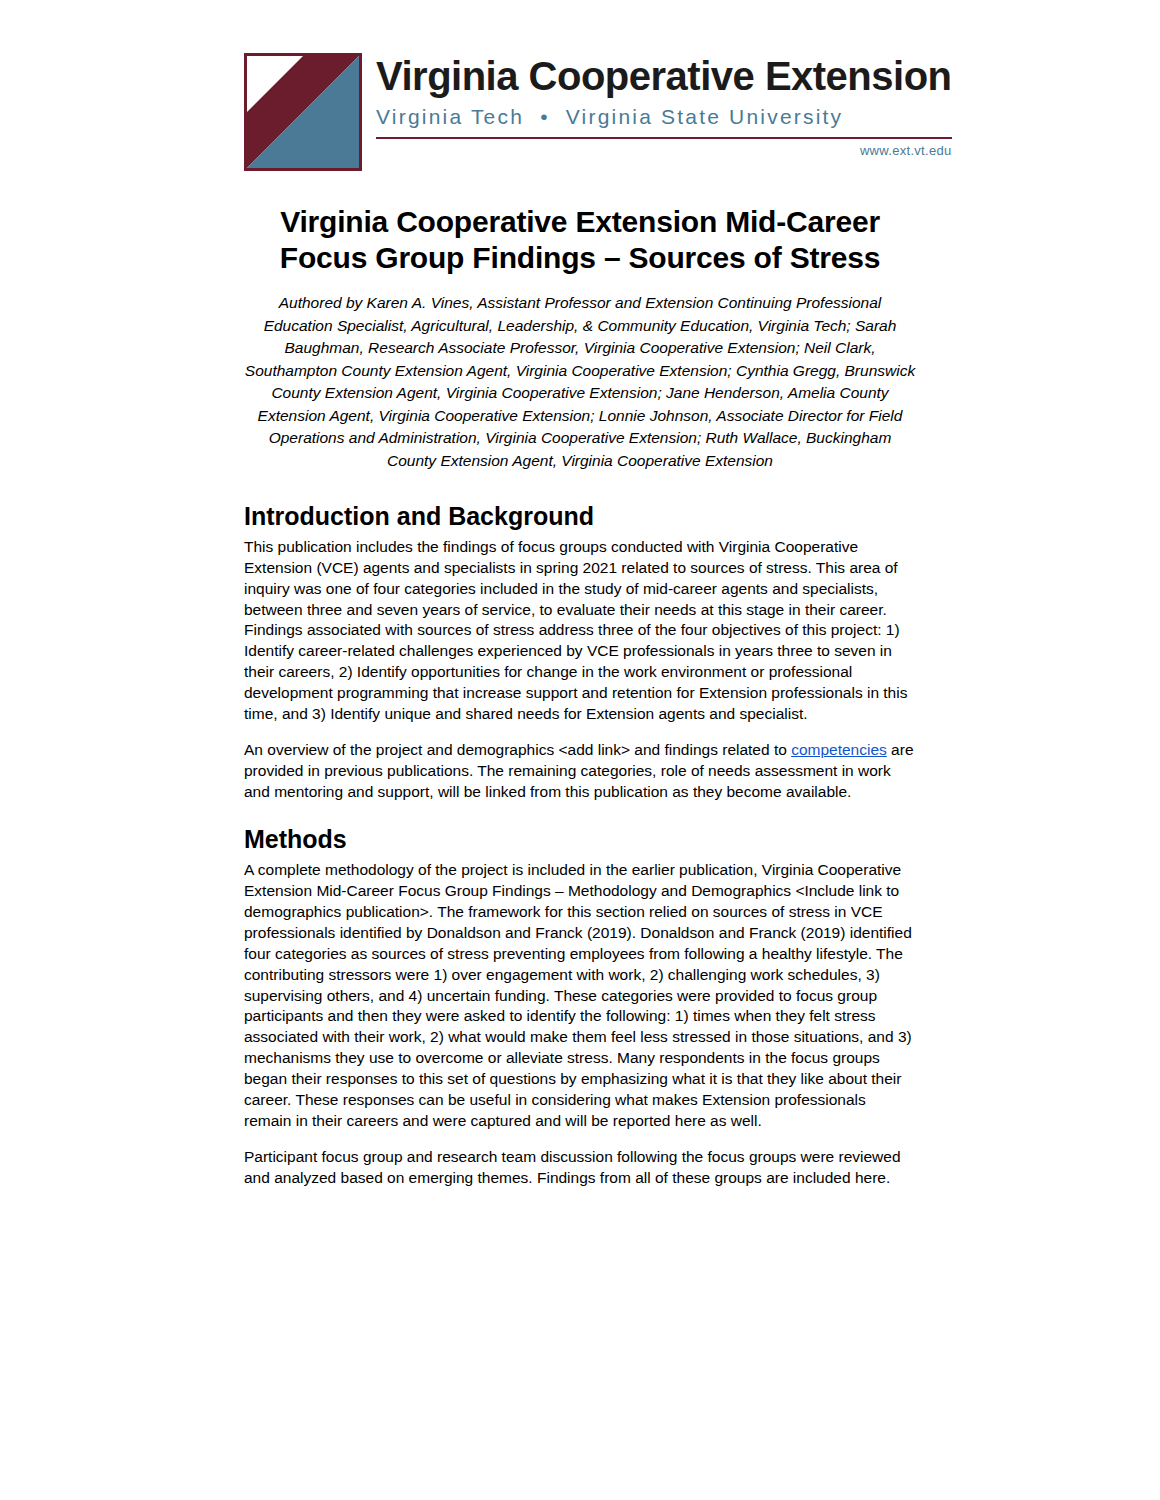Virginia Cooperative Extension
Virginia Tech • Virginia State University
www.ext.vt.edu
Virginia Cooperative Extension Mid-Career Focus Group Findings – Sources of Stress
Authored by Karen A. Vines, Assistant Professor and Extension Continuing Professional Education Specialist, Agricultural, Leadership, & Community Education, Virginia Tech; Sarah Baughman, Research Associate Professor, Virginia Cooperative Extension; Neil Clark, Southampton County Extension Agent, Virginia Cooperative Extension; Cynthia Gregg, Brunswick County Extension Agent, Virginia Cooperative Extension; Jane Henderson, Amelia County Extension Agent, Virginia Cooperative Extension; Lonnie Johnson, Associate Director for Field Operations and Administration, Virginia Cooperative Extension; Ruth Wallace, Buckingham County Extension Agent, Virginia Cooperative Extension
Introduction and Background
This publication includes the findings of focus groups conducted with Virginia Cooperative Extension (VCE) agents and specialists in spring 2021 related to sources of stress. This area of inquiry was one of four categories included in the study of mid-career agents and specialists, between three and seven years of service, to evaluate their needs at this stage in their career. Findings associated with sources of stress address three of the four objectives of this project: 1) Identify career-related challenges experienced by VCE professionals in years three to seven in their careers, 2) Identify opportunities for change in the work environment or professional development programming that increase support and retention for Extension professionals in this time, and 3) Identify unique and shared needs for Extension agents and specialist.
An overview of the project and demographics <add link> and findings related to competencies are provided in previous publications. The remaining categories, role of needs assessment in work and mentoring and support, will be linked from this publication as they become available.
Methods
A complete methodology of the project is included in the earlier publication, Virginia Cooperative Extension Mid-Career Focus Group Findings – Methodology and Demographics <Include link to demographics publication>. The framework for this section relied on sources of stress in VCE professionals identified by Donaldson and Franck (2019). Donaldson and Franck (2019) identified four categories as sources of stress preventing employees from following a healthy lifestyle. The contributing stressors were 1) over engagement with work, 2) challenging work schedules, 3) supervising others, and 4) uncertain funding. These categories were provided to focus group participants and then they were asked to identify the following: 1) times when they felt stress associated with their work, 2) what would make them feel less stressed in those situations, and 3) mechanisms they use to overcome or alleviate stress. Many respondents in the focus groups began their responses to this set of questions by emphasizing what it is that they like about their career. These responses can be useful in considering what makes Extension professionals remain in their careers and were captured and will be reported here as well.
Participant focus group and research team discussion following the focus groups were reviewed and analyzed based on emerging themes. Findings from all of these groups are included here.